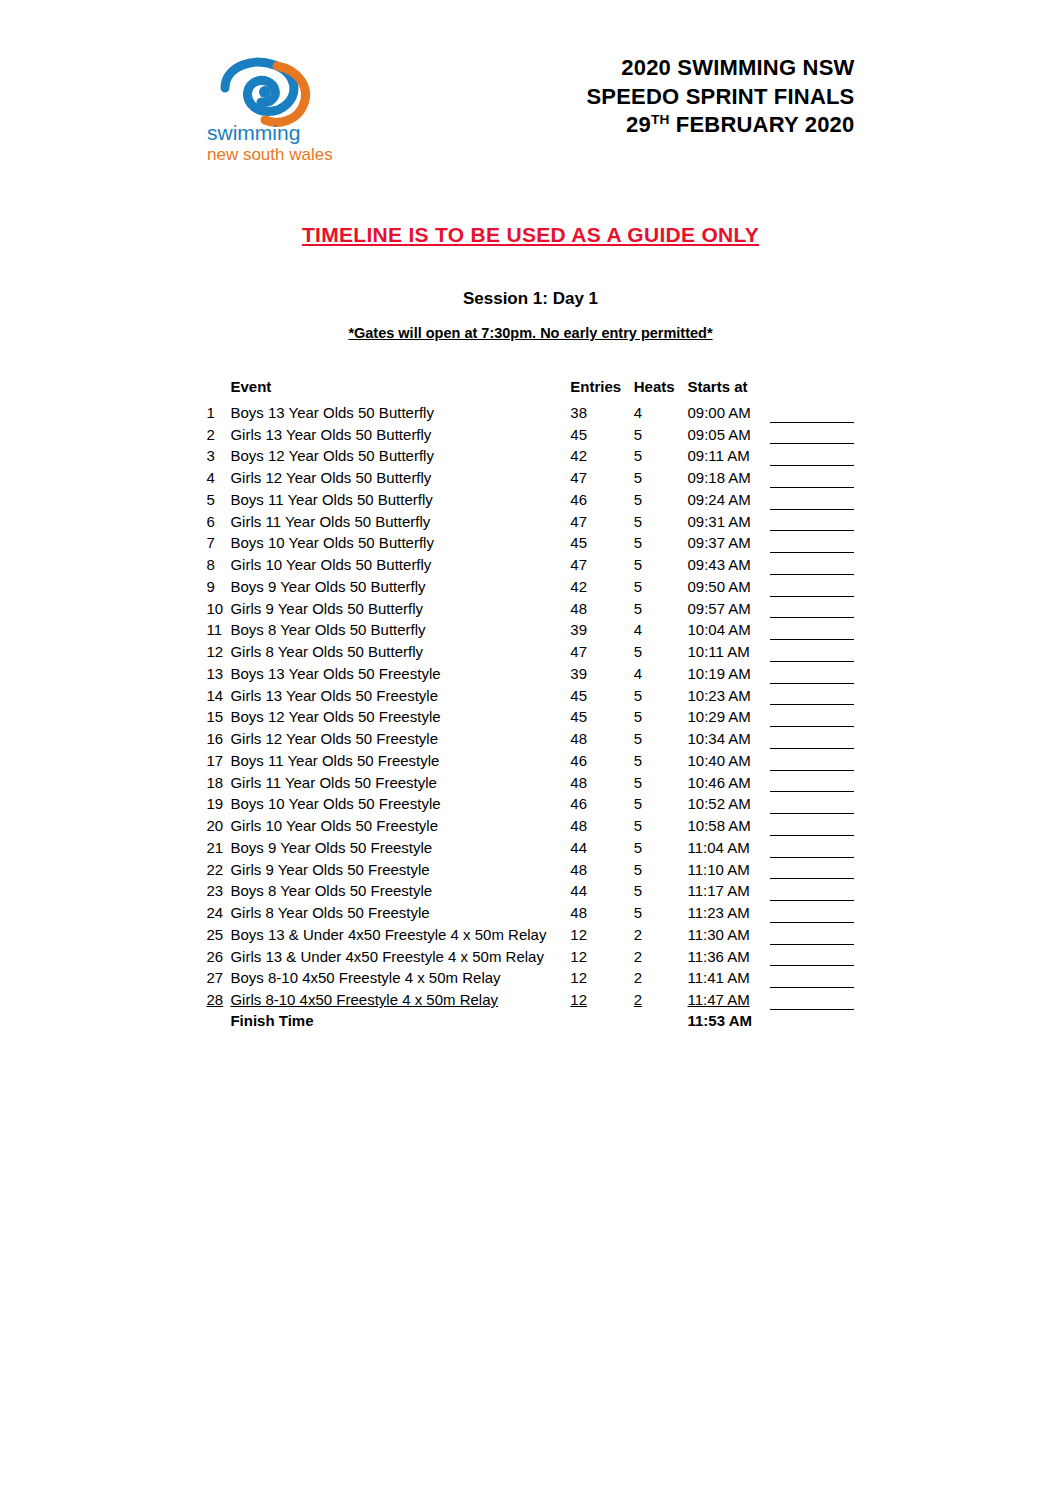swimming new south wales
2020 SWIMMING NSW
SPEEDO SPRINT FINALS
29TH FEBRUARY 2020
TIMELINE IS TO BE USED AS A GUIDE ONLY
Session 1: Day 1
*Gates will open at 7:30pm. No early entry permitted*
| | Event | Entries | Heats | Starts at | |
| --- | --- | --- | --- | --- | --- |
| 1 | Boys 13 Year Olds 50 Butterfly | 38 | 4 | 09:00 AM | |
| 2 | Girls 13 Year Olds 50 Butterfly | 45 | 5 | 09:05 AM | |
| 3 | Boys 12 Year Olds 50 Butterfly | 42 | 5 | 09:11 AM | |
| 4 | Girls 12 Year Olds 50 Butterfly | 47 | 5 | 09:18 AM | |
| 5 | Boys 11 Year Olds 50 Butterfly | 46 | 5 | 09:24 AM | |
| 6 | Girls 11 Year Olds 50 Butterfly | 47 | 5 | 09:31 AM | |
| 7 | Boys 10 Year Olds 50 Butterfly | 45 | 5 | 09:37 AM | |
| 8 | Girls 10 Year Olds 50 Butterfly | 47 | 5 | 09:43 AM | |
| 9 | Boys 9 Year Olds 50 Butterfly | 42 | 5 | 09:50 AM | |
| 10 | Girls 9 Year Olds 50 Butterfly | 48 | 5 | 09:57 AM | |
| 11 | Boys 8 Year Olds 50 Butterfly | 39 | 4 | 10:04 AM | |
| 12 | Girls 8 Year Olds 50 Butterfly | 47 | 5 | 10:11 AM | |
| 13 | Boys 13 Year Olds 50 Freestyle | 39 | 4 | 10:19 AM | |
| 14 | Girls 13 Year Olds 50 Freestyle | 45 | 5 | 10:23 AM | |
| 15 | Boys 12 Year Olds 50 Freestyle | 45 | 5 | 10:29 AM | |
| 16 | Girls 12 Year Olds 50 Freestyle | 48 | 5 | 10:34 AM | |
| 17 | Boys 11 Year Olds 50 Freestyle | 46 | 5 | 10:40 AM | |
| 18 | Girls 11 Year Olds 50 Freestyle | 48 | 5 | 10:46 AM | |
| 19 | Boys 10 Year Olds 50 Freestyle | 46 | 5 | 10:52 AM | |
| 20 | Girls 10 Year Olds 50 Freestyle | 48 | 5 | 10:58 AM | |
| 21 | Boys 9 Year Olds 50 Freestyle | 44 | 5 | 11:04 AM | |
| 22 | Girls 9 Year Olds 50 Freestyle | 48 | 5 | 11:10 AM | |
| 23 | Boys 8 Year Olds 50 Freestyle | 44 | 5 | 11:17 AM | |
| 24 | Girls 8 Year Olds 50 Freestyle | 48 | 5 | 11:23 AM | |
| 25 | Boys 13 & Under 4x50 Freestyle 4 x 50m Relay | 12 | 2 | 11:30 AM | |
| 26 | Girls 13 & Under 4x50 Freestyle 4 x 50m Relay | 12 | 2 | 11:36 AM | |
| 27 | Boys 8-10 4x50 Freestyle 4 x 50m Relay | 12 | 2 | 11:41 AM | |
| 28 | Girls 8-10 4x50 Freestyle 4 x 50m Relay | 12 | 2 | 11:47 AM | |
| | Finish Time | | | 11:53 AM | |